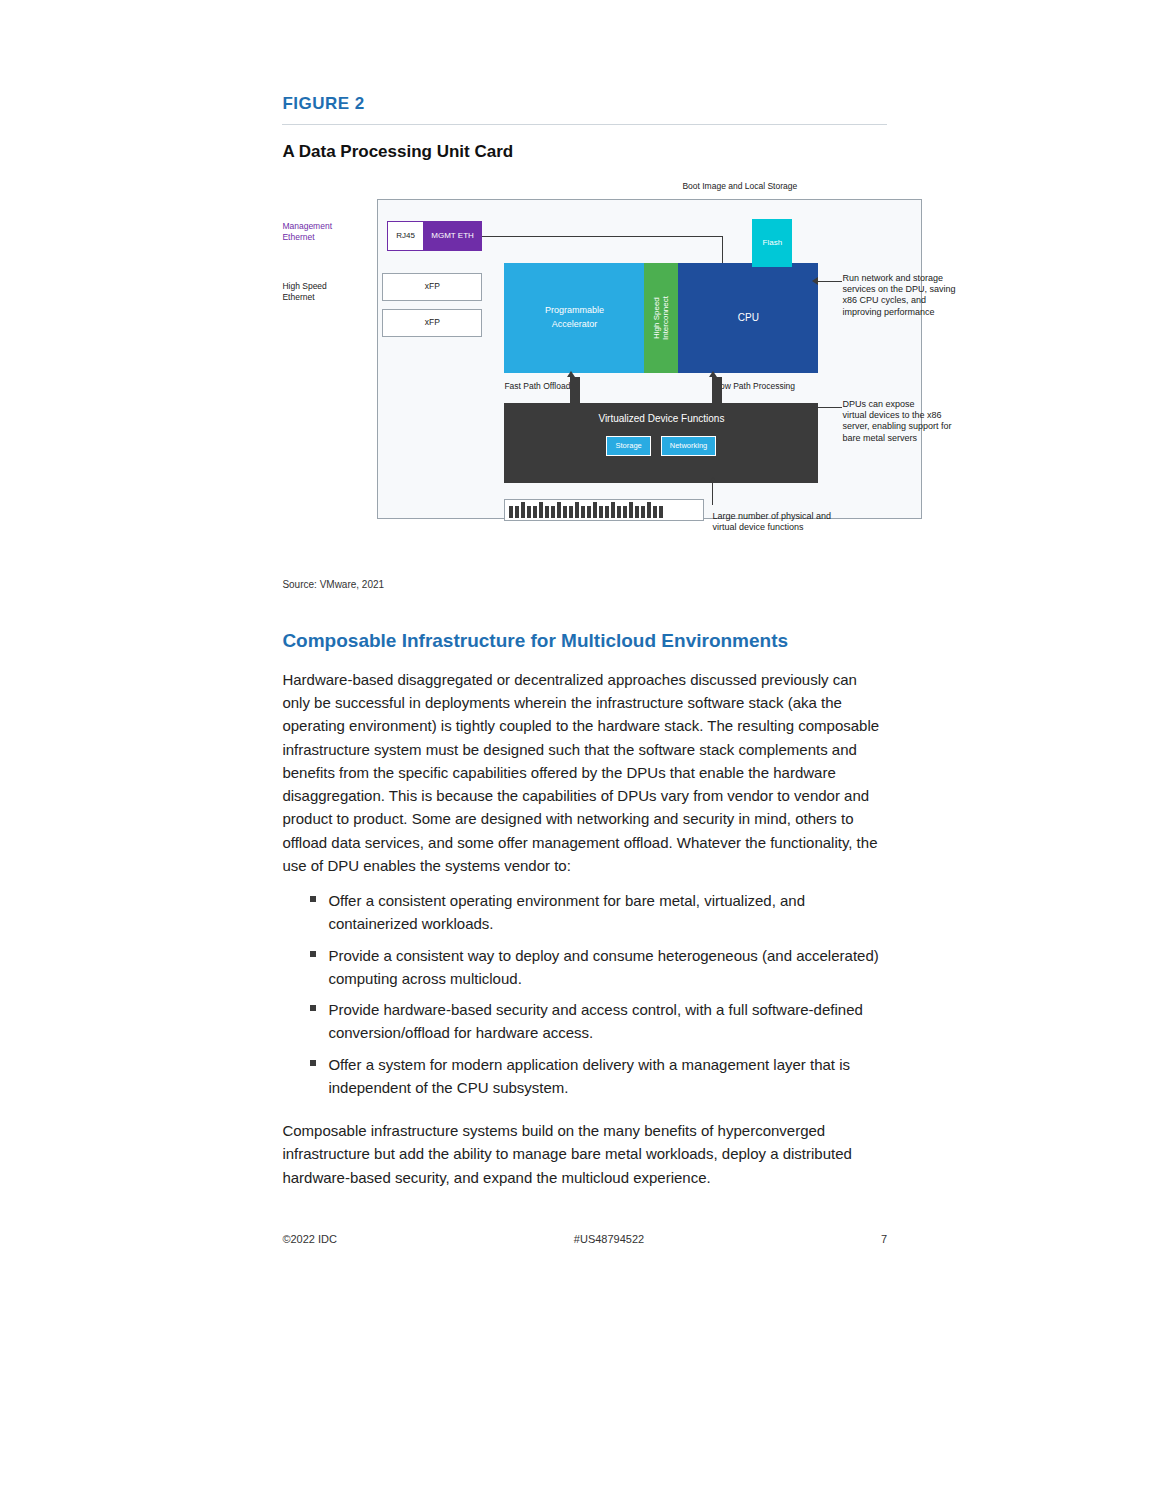FIGURE 2
A Data Processing Unit Card
Boot Image and Local Storage
Management
Ethernet
High Speed
Ethernet
RJ45
MGMT ETH
xFP
xFP
Programmable
Accelerator
High Speed
Interconnect
CPU
Flash
Fast Path Offload
Slow Path Processing
Virtualized Device Functions
Storage
Networking
Run network and storage
services on the DPU, saving
x86 CPU cycles, and
improving performance
DPUs can expose
virtual devices to the x86
server, enabling support for
bare metal servers
Large number of physical and
virtual device functions
Source: VMware, 2021
Composable Infrastructure for Multicloud Environments
Hardware-based disaggregated or decentralized approaches discussed previously can only be successful in deployments wherein the infrastructure software stack (aka the operating environment) is tightly coupled to the hardware stack. The resulting composable infrastructure system must be designed such that the software stack complements and benefits from the specific capabilities offered by the DPUs that enable the hardware disaggregation. This is because the capabilities of DPUs vary from vendor to vendor and product to product. Some are designed with networking and security in mind, others to offload data services, and some offer management offload. Whatever the functionality, the use of DPU enables the systems vendor to:
Offer a consistent operating environment for bare metal, virtualized, and containerized workloads.
Provide a consistent way to deploy and consume heterogeneous (and accelerated) computing across multicloud.
Provide hardware-based security and access control, with a full software-defined conversion/offload for hardware access.
Offer a system for modern application delivery with a management layer that is independent of the CPU subsystem.
Composable infrastructure systems build on the many benefits of hyperconverged infrastructure but add the ability to manage bare metal workloads, deploy a distributed hardware-based security, and expand the multicloud experience.
©2022 IDC
#US48794522
7